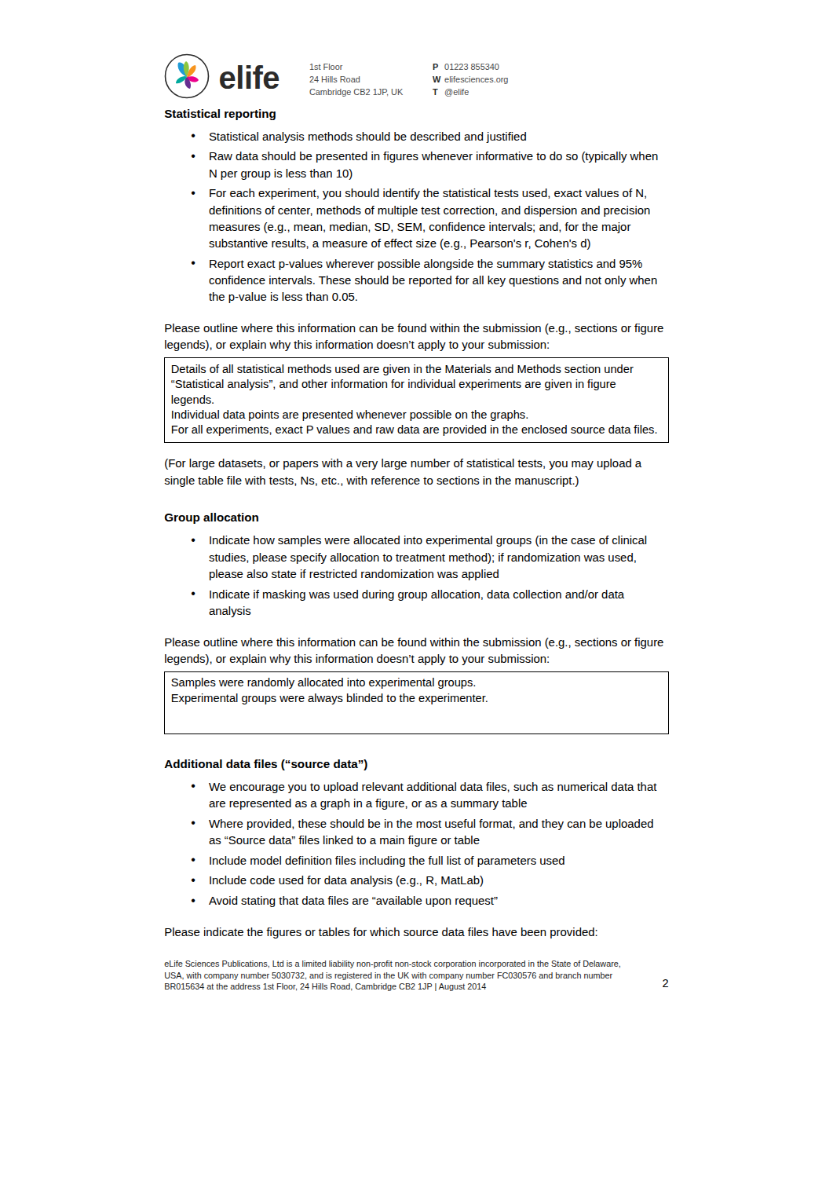eLIFE
1st Floor
24 Hills Road
Cambridge CB2 1JP, UK
P 01223 855340
W elifesciences.org
T @elife
Statistical reporting
Statistical analysis methods should be described and justified
Raw data should be presented in figures whenever informative to do so (typically when N per group is less than 10)
For each experiment, you should identify the statistical tests used, exact values of N, definitions of center, methods of multiple test correction, and dispersion and precision measures (e.g., mean, median, SD, SEM, confidence intervals; and, for the major substantive results, a measure of effect size (e.g., Pearson's r, Cohen's d)
Report exact p-values wherever possible alongside the summary statistics and 95% confidence intervals. These should be reported for all key questions and not only when the p-value is less than 0.05.
Please outline where this information can be found within the submission (e.g., sections or figure legends), or explain why this information doesn’t apply to your submission:
Details of all statistical methods used are given in the Materials and Methods section under “Statistical analysis”, and other information for individual experiments are given in figure legends.
Individual data points are presented whenever possible on the graphs.
For all experiments, exact P values and raw data are provided in the enclosed source data files.
(For large datasets, or papers with a very large number of statistical tests, you may upload a single table file with tests, Ns, etc., with reference to sections in the manuscript.)
Group allocation
Indicate how samples were allocated into experimental groups (in the case of clinical studies, please specify allocation to treatment method); if randomization was used, please also state if restricted randomization was applied
Indicate if masking was used during group allocation, data collection and/or data analysis
Please outline where this information can be found within the submission (e.g., sections or figure legends), or explain why this information doesn’t apply to your submission:
Samples were randomly allocated into experimental groups.
Experimental groups were always blinded to the experimenter.
Additional data files (“source data”)
We encourage you to upload relevant additional data files, such as numerical data that are represented as a graph in a figure, or as a summary table
Where provided, these should be in the most useful format, and they can be uploaded as “Source data” files linked to a main figure or table
Include model definition files including the full list of parameters used
Include code used for data analysis (e.g., R, MatLab)
Avoid stating that data files are “available upon request”
Please indicate the figures or tables for which source data files have been provided:
eLife Sciences Publications, Ltd is a limited liability non-profit non-stock corporation incorporated in the State of Delaware, USA, with company number 5030732, and is registered in the UK with company number FC030576 and branch number BR015634 at the address 1st Floor, 24 Hills Road, Cambridge CB2 1JP | August 2014
2